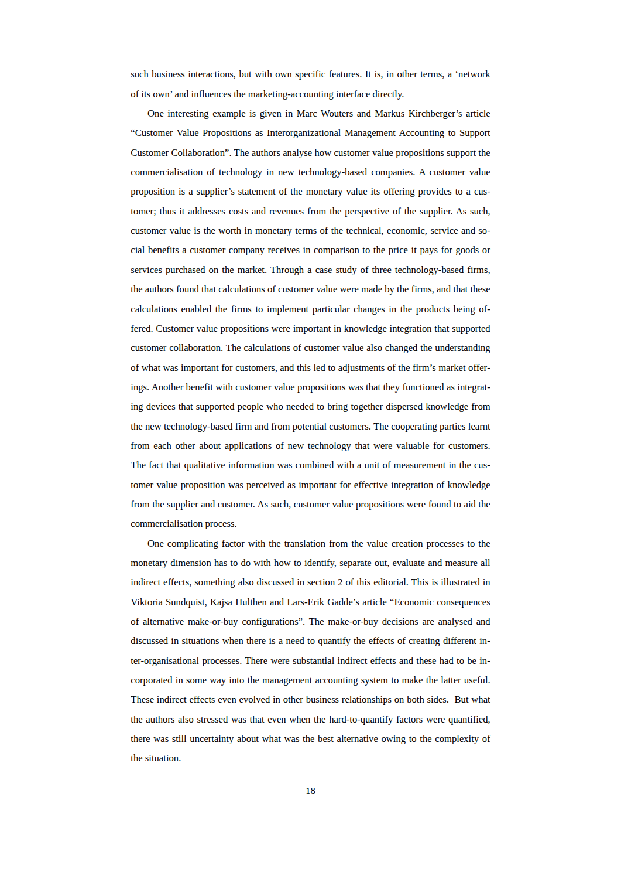such business interactions, but with own specific features. It is, in other terms, a ‘network of its own’ and influences the marketing-accounting interface directly.
One interesting example is given in Marc Wouters and Markus Kirchberger’s article “Customer Value Propositions as Interorganizational Management Accounting to Support Customer Collaboration”. The authors analyse how customer value propositions support the commercialisation of technology in new technology-based companies. A customer value proposition is a supplier’s statement of the monetary value its offering provides to a customer; thus it addresses costs and revenues from the perspective of the supplier. As such, customer value is the worth in monetary terms of the technical, economic, service and social benefits a customer company receives in comparison to the price it pays for goods or services purchased on the market. Through a case study of three technology-based firms, the authors found that calculations of customer value were made by the firms, and that these calculations enabled the firms to implement particular changes in the products being offered. Customer value propositions were important in knowledge integration that supported customer collaboration. The calculations of customer value also changed the understanding of what was important for customers, and this led to adjustments of the firm’s market offerings. Another benefit with customer value propositions was that they functioned as integrating devices that supported people who needed to bring together dispersed knowledge from the new technology-based firm and from potential customers. The cooperating parties learnt from each other about applications of new technology that were valuable for customers. The fact that qualitative information was combined with a unit of measurement in the customer value proposition was perceived as important for effective integration of knowledge from the supplier and customer. As such, customer value propositions were found to aid the commercialisation process.
One complicating factor with the translation from the value creation processes to the monetary dimension has to do with how to identify, separate out, evaluate and measure all indirect effects, something also discussed in section 2 of this editorial. This is illustrated in Viktoria Sundquist, Kajsa Hulthen and Lars-Erik Gadde’s article “Economic consequences of alternative make-or-buy configurations”. The make-or-buy decisions are analysed and discussed in situations when there is a need to quantify the effects of creating different inter-organisational processes. There were substantial indirect effects and these had to be incorporated in some way into the management accounting system to make the latter useful. These indirect effects even evolved in other business relationships on both sides. But what the authors also stressed was that even when the hard-to-quantify factors were quantified, there was still uncertainty about what was the best alternative owing to the complexity of the situation.
18